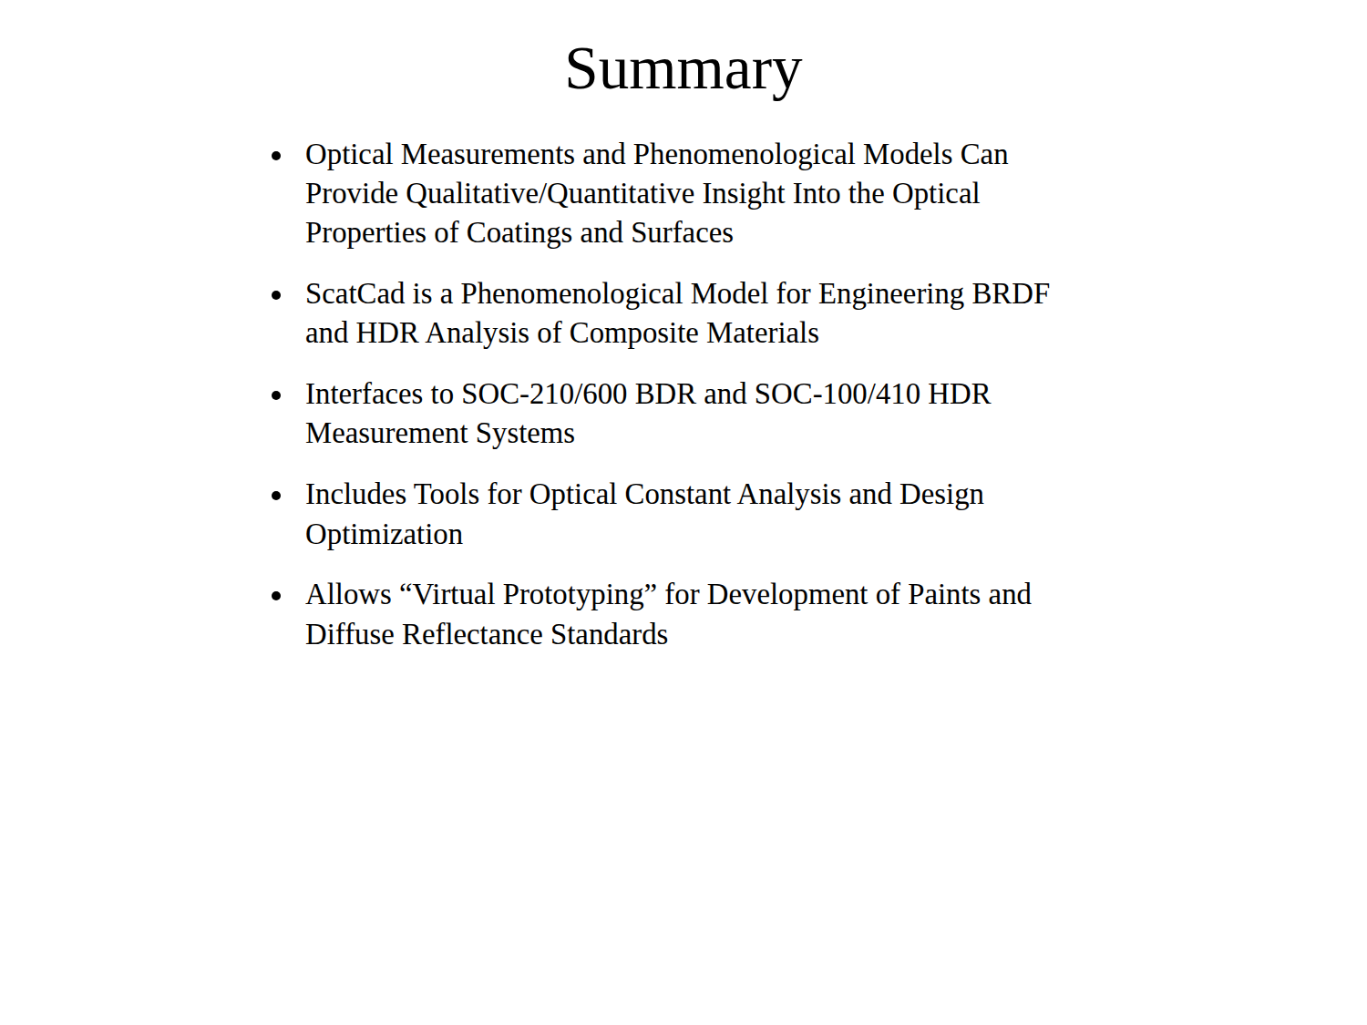Summary
Optical Measurements and Phenomenological Models Can Provide Qualitative/Quantitative Insight Into the Optical Properties of Coatings and Surfaces
ScatCad is a Phenomenological Model for Engineering BRDF and HDR Analysis of Composite Materials
Interfaces to SOC-210/600 BDR and SOC-100/410 HDR Measurement Systems
Includes Tools for Optical Constant Analysis and Design Optimization
Allows “Virtual Prototyping” for Development of Paints and Diffuse Reflectance Standards